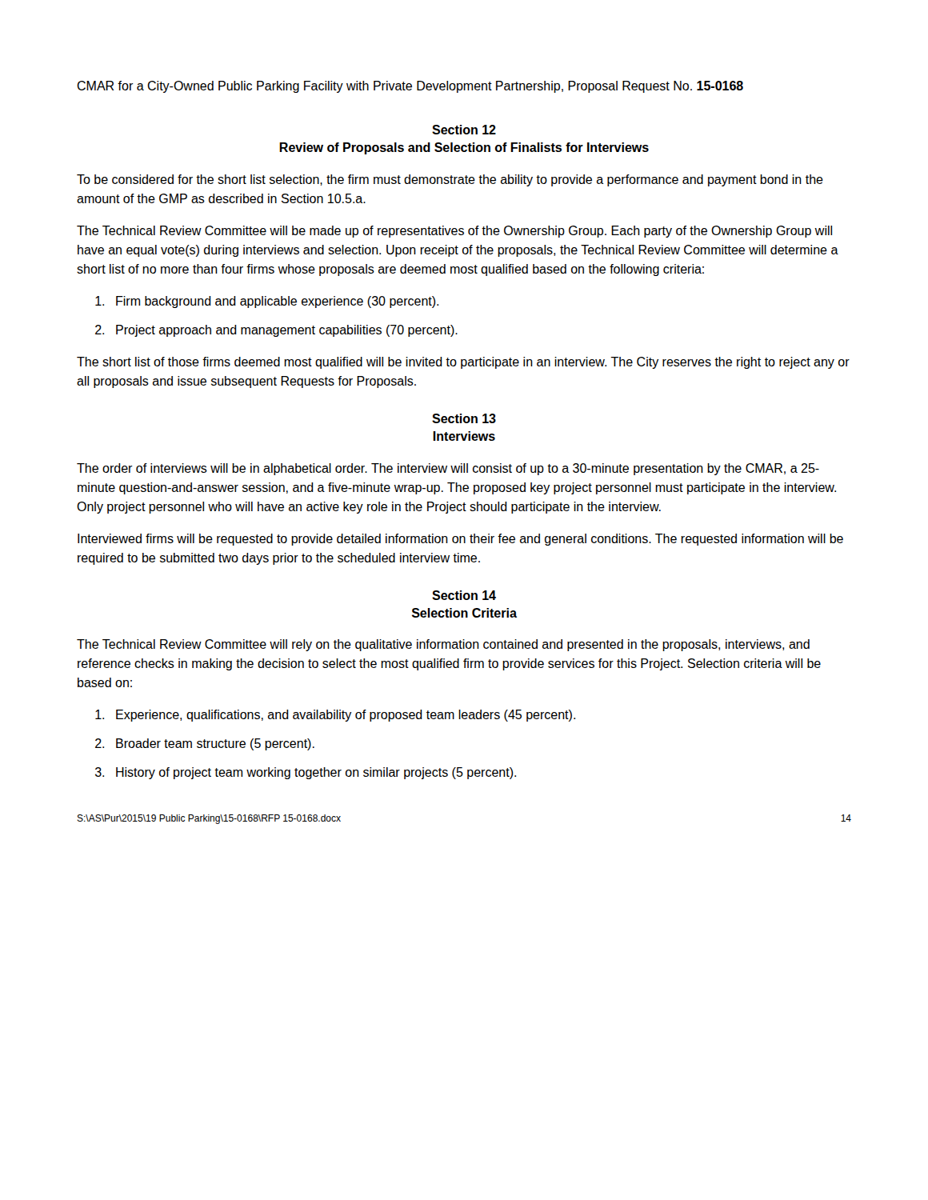CMAR for a City-Owned Public Parking Facility with Private Development Partnership, Proposal Request No. 15-0168
Section 12 Review of Proposals and Selection of Finalists for Interviews
To be considered for the short list selection, the firm must demonstrate the ability to provide a performance and payment bond in the amount of the GMP as described in Section 10.5.a.
The Technical Review Committee will be made up of representatives of the Ownership Group. Each party of the Ownership Group will have an equal vote(s) during interviews and selection. Upon receipt of the proposals, the Technical Review Committee will determine a short list of no more than four firms whose proposals are deemed most qualified based on the following criteria:
Firm background and applicable experience (30 percent).
Project approach and management capabilities (70 percent).
The short list of those firms deemed most qualified will be invited to participate in an interview. The City reserves the right to reject any or all proposals and issue subsequent Requests for Proposals.
Section 13 Interviews
The order of interviews will be in alphabetical order. The interview will consist of up to a 30-minute presentation by the CMAR, a 25-minute question-and-answer session, and a five-minute wrap-up. The proposed key project personnel must participate in the interview. Only project personnel who will have an active key role in the Project should participate in the interview.
Interviewed firms will be requested to provide detailed information on their fee and general conditions. The requested information will be required to be submitted two days prior to the scheduled interview time.
Section 14 Selection Criteria
The Technical Review Committee will rely on the qualitative information contained and presented in the proposals, interviews, and reference checks in making the decision to select the most qualified firm to provide services for this Project. Selection criteria will be based on:
Experience, qualifications, and availability of proposed team leaders (45 percent).
Broader team structure (5 percent).
History of project team working together on similar projects (5 percent).
S:\AS\Pur\2015\19 Public Parking\15-0168\RFP 15-0168.docx 14